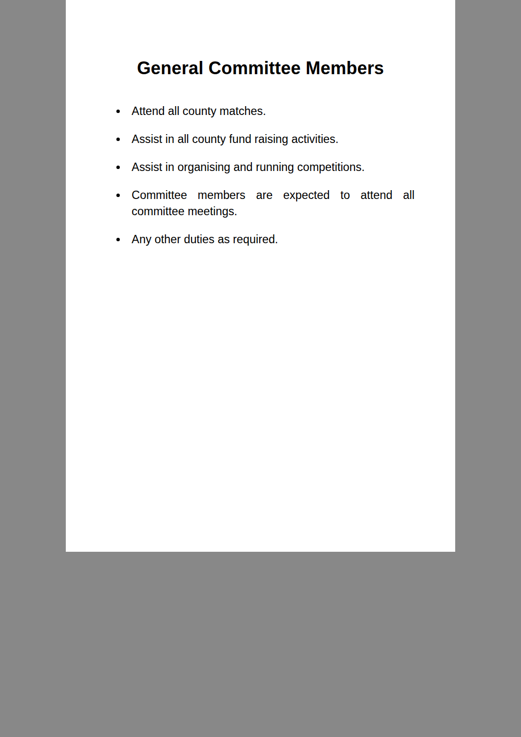General Committee Members
Attend all county matches.
Assist in all county fund raising activities.
Assist in organising and running competitions.
Committee members are expected to attend all committee meetings.
Any other duties as required.